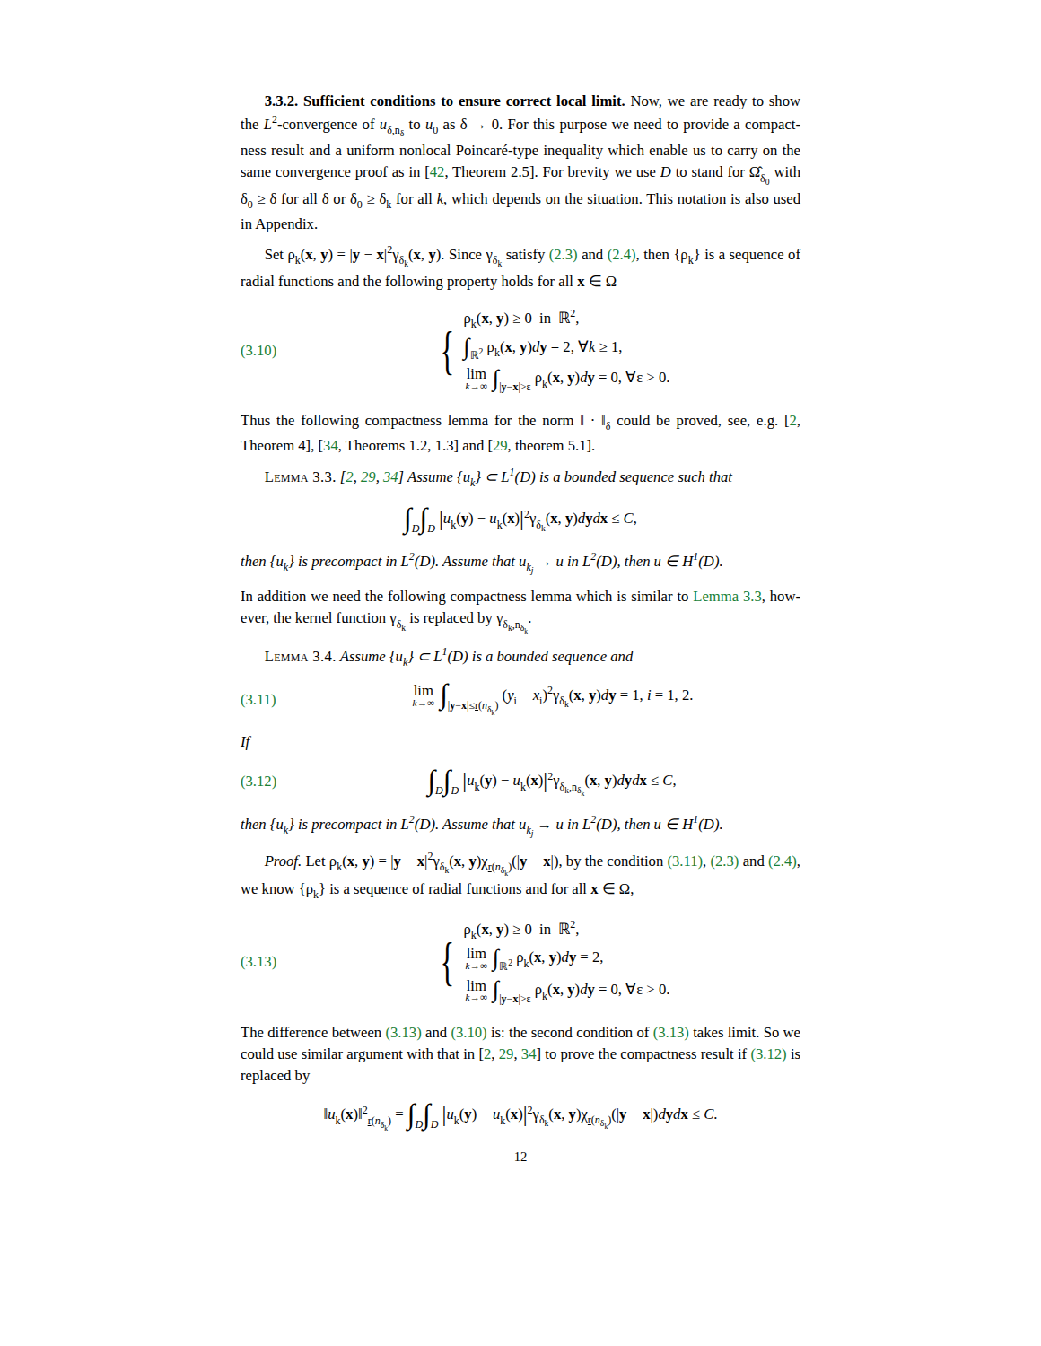3.3.2. Sufficient conditions to ensure correct local limit. Now, we are ready to show the L2-convergence of uδ,nδ to u0 as δ → 0. For this purpose we need to provide a compactness result and a uniform nonlocal Poincaré-type inequality which enable us to carry on the same convergence proof as in [42, Theorem 2.5]. For brevity we use D to stand for Ω̂δ0 with δ0 ≥ δ for all δ or δ0 ≥ δk for all k, which depends on the situation. This notation is also used in Appendix.
Set ρk(x, y) = |y − x|2γδk(x, y). Since γδk satisfy (2.3) and (2.4), then {ρk} is a sequence of radial functions and the following property holds for all x ∈ Ω
(3.10)
{
ρk(x, y) ≥ 0 in ℝ2,
∫ℝ2 ρk(x, y)dy = 2, ∀k ≥ 1,
lim k→∞ ∫|y−x|>ε ρk(x, y)dy = 0, ∀ε > 0.
Thus the following compactness lemma for the norm ‖ · ‖δ could be proved, see, e.g. [2, Theorem 4], [34, Theorems 1.2, 1.3] and [29, theorem 5.1].
Lemma 3.3. [2, 29, 34] Assume {uk} ⊂ L1(D) is a bounded sequence such that
∫D∫D |uk(y) − uk(x)|2γδk(x, y)dydx ≤ C,
then {uk} is precompact in L2(D). Assume that ukj → u in L2(D), then u ∈ H1(D).
In addition we need the following compactness lemma which is similar to Lemma 3.3, however, the kernel function γδk is replaced by γδk,nδk.
Lemma 3.4. Assume {uk} ⊂ L1(D) is a bounded sequence and
(3.11)
lim k→∞ ∫|y−x|≤r(nδk) (yi − xi)2γδk(x, y)dy = 1, i = 1, 2.
If
(3.12)
∫D∫D |uk(y) − uk(x)|2γδk,nδk(x, y)dydx ≤ C,
then {uk} is precompact in L2(D). Assume that ukj → u in L2(D), then u ∈ H1(D).
Proof. Let ρk(x, y) = |y − x|2γδk(x, y)χr(nδk)(|y − x|), by the condition (3.11), (2.3) and (2.4), we know {ρk} is a sequence of radial functions and for all x ∈ Ω,
(3.13)
{
ρk(x, y) ≥ 0 in ℝ2,
lim k→∞ ∫ℝ2 ρk(x, y)dy = 2,
lim k→∞ ∫|y−x|>ε ρk(x, y)dy = 0, ∀ε > 0.
The difference between (3.13) and (3.10) is: the second condition of (3.13) takes limit. So we could use similar argument with that in [2, 29, 34] to prove the compactness result if (3.12) is replaced by
‖uk(x)‖2r(nδk) = ∫D∫D |uk(y) − uk(x)|2γδk(x, y)χr(nδk)(|y − x|)dydx ≤ C.
12